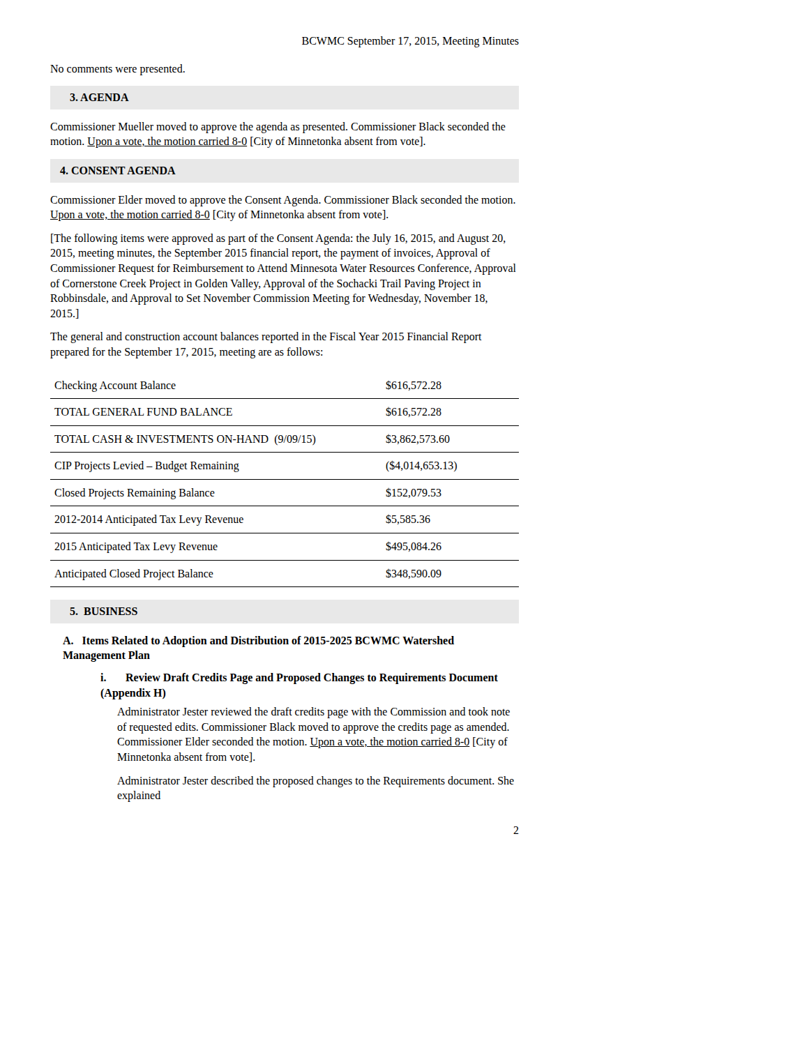BCWMC September 17, 2015, Meeting Minutes
No comments were presented.
3. AGENDA
Commissioner Mueller moved to approve the agenda as presented. Commissioner Black seconded the motion. Upon a vote, the motion carried 8-0 [City of Minnetonka absent from vote].
4. CONSENT AGENDA
Commissioner Elder moved to approve the Consent Agenda. Commissioner Black seconded the motion. Upon a vote, the motion carried 8-0 [City of Minnetonka absent from vote].
[The following items were approved as part of the Consent Agenda: the July 16, 2015, and August 20, 2015, meeting minutes, the September 2015 financial report, the payment of invoices, Approval of Commissioner Request for Reimbursement to Attend Minnesota Water Resources Conference, Approval of Cornerstone Creek Project in Golden Valley, Approval of the Sochacki Trail Paving Project in Robbinsdale, and Approval to Set November Commission Meeting for Wednesday, November 18, 2015.]
The general and construction account balances reported in the Fiscal Year 2015 Financial Report prepared for the September 17, 2015, meeting are as follows:
| Checking Account Balance | $616,572.28 |
| TOTAL GENERAL FUND BALANCE | $616,572.28 |
| TOTAL CASH & INVESTMENTS ON-HAND (9/09/15) | $3,862,573.60 |
| CIP Projects Levied – Budget Remaining | ($4,014,653.13) |
| Closed Projects Remaining Balance | $152,079.53 |
| 2012-2014 Anticipated Tax Levy Revenue | $5,585.36 |
| 2015 Anticipated Tax Levy Revenue | $495,084.26 |
| Anticipated Closed Project Balance | $348,590.09 |
5. BUSINESS
A. Items Related to Adoption and Distribution of 2015-2025 BCWMC Watershed Management Plan
i. Review Draft Credits Page and Proposed Changes to Requirements Document (Appendix H)
Administrator Jester reviewed the draft credits page with the Commission and took note of requested edits. Commissioner Black moved to approve the credits page as amended. Commissioner Elder seconded the motion. Upon a vote, the motion carried 8-0 [City of Minnetonka absent from vote].
Administrator Jester described the proposed changes to the Requirements document. She explained
2